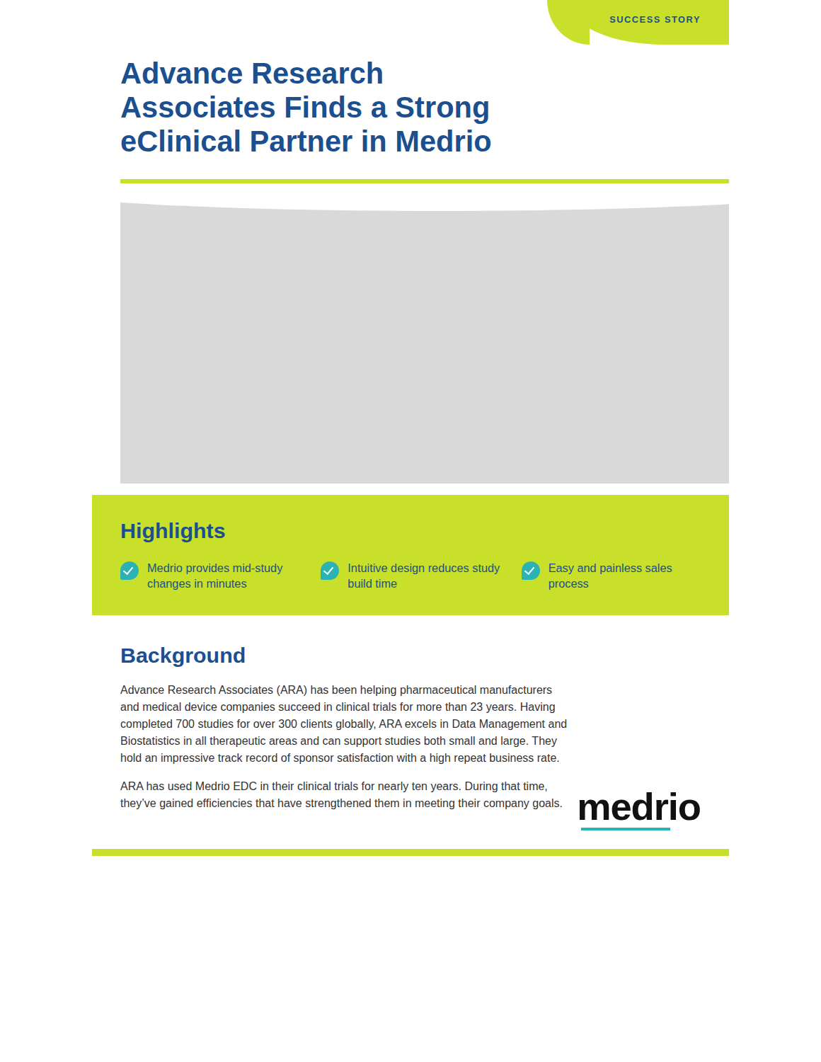Success Story
Advance Research
Associates Finds a Strong
eClinical Partner in Medrio
Highlights
Medrio provides mid-study changes in minutes
Intuitive design reduces study build time
Easy and painless sales process
Background
Advance Research Associates (ARA) has been helping pharmaceutical manufacturers and medical device companies succeed in clinical trials for more than 23 years. Having completed 700 studies for over 300 clients globally, ARA excels in Data Management and Biostatistics in all therapeutic areas and can support studies both small and large. They hold an impressive track record of sponsor satisfaction with a high repeat business rate.
ARA has used Medrio EDC in their clinical trials for nearly ten years. During that time, they’ve gained efficiencies that have strengthened them in meeting their company goals.
medrio